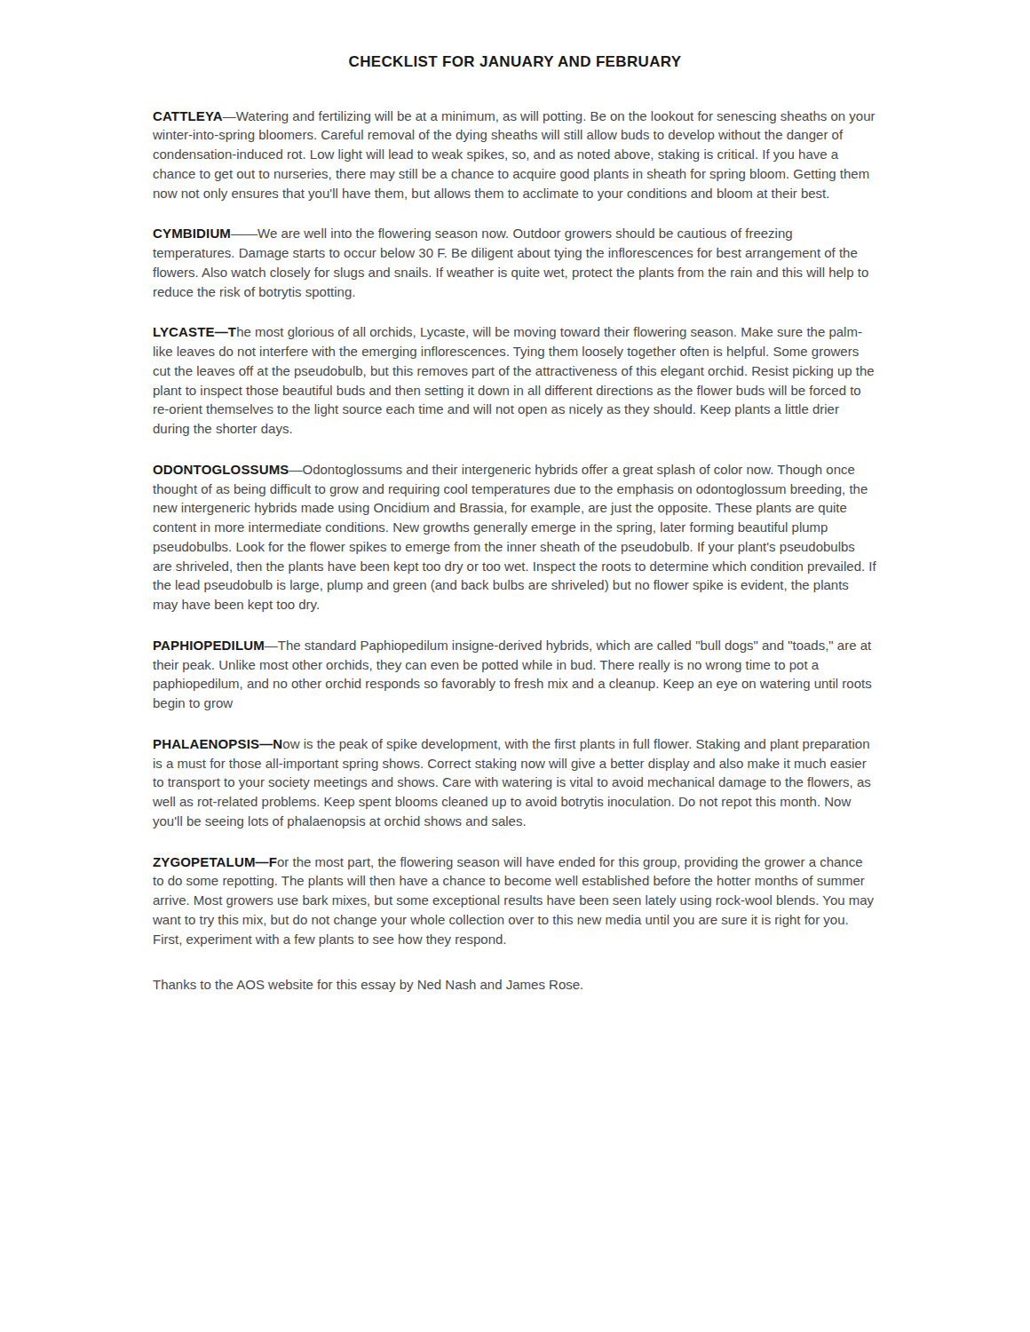CHECKLIST FOR JANUARY AND FEBRUARY
CATTLEYA—Watering and fertilizing will be at a minimum, as will potting. Be on the lookout for senescing sheaths on your winter-into-spring bloomers. Careful removal of the dying sheaths will still allow buds to develop without the danger of condensation-induced rot. Low light will lead to weak spikes, so, and as noted above, staking is critical. If you have a chance to get out to nurseries, there may still be a chance to acquire good plants in sheath for spring bloom. Getting them now not only ensures that you'll have them, but allows them to acclimate to your conditions and bloom at their best.
CYMBIDIUM——We are well into the flowering season now. Outdoor growers should be cautious of freezing temperatures. Damage starts to occur below 30 F. Be diligent about tying the inflorescences for best arrangement of the flowers. Also watch closely for slugs and snails. If weather is quite wet, protect the plants from the rain and this will help to reduce the risk of botrytis spotting.
LYCASTE—The most glorious of all orchids, Lycaste, will be moving toward their flowering season. Make sure the palm-like leaves do not interfere with the emerging inflorescences. Tying them loosely together often is helpful. Some growers cut the leaves off at the pseudobulb, but this removes part of the attractiveness of this elegant orchid. Resist picking up the plant to inspect those beautiful buds and then setting it down in all different directions as the flower buds will be forced to re-orient themselves to the light source each time and will not open as nicely as they should. Keep plants a little drier during the shorter days.
ODONTOGLOSSUMS—Odontoglossums and their intergeneric hybrids offer a great splash of color now. Though once thought of as being difficult to grow and requiring cool temperatures due to the emphasis on odontoglossum breeding, the new intergeneric hybrids made using Oncidium and Brassia, for example, are just the opposite. These plants are quite content in more intermediate conditions. New growths generally emerge in the spring, later forming beautiful plump pseudobulbs. Look for the flower spikes to emerge from the inner sheath of the pseudobulb. If your plant's pseudobulbs are shriveled, then the plants have been kept too dry or too wet. Inspect the roots to determine which condition prevailed. If the lead pseudobulb is large, plump and green (and back bulbs are shriveled) but no flower spike is evident, the plants may have been kept too dry.
PAPHIOPEDILUM—The standard Paphiopedilum insigne-derived hybrids, which are called "bull dogs" and "toads," are at their peak. Unlike most other orchids, they can even be potted while in bud. There really is no wrong time to pot a paphiopedilum, and no other orchid responds so favorably to fresh mix and a cleanup. Keep an eye on watering until roots begin to grow
PHALAENOPSIS—Now is the peak of spike development, with the first plants in full flower. Staking and plant preparation is a must for those all-important spring shows. Correct staking now will give a better display and also make it much easier to transport to your society meetings and shows. Care with watering is vital to avoid mechanical damage to the flowers, as well as rot-related problems. Keep spent blooms cleaned up to avoid botrytis inoculation. Do not repot this month. Now you'll be seeing lots of phalaenopsis at orchid shows and sales.
ZYGOPETALUM—For the most part, the flowering season will have ended for this group, providing the grower a chance to do some repotting. The plants will then have a chance to become well established before the hotter months of summer arrive. Most growers use bark mixes, but some exceptional results have been seen lately using rock-wool blends. You may want to try this mix, but do not change your whole collection over to this new media until you are sure it is right for you. First, experiment with a few plants to see how they respond.
Thanks to the AOS website for this essay by Ned Nash and James Rose.